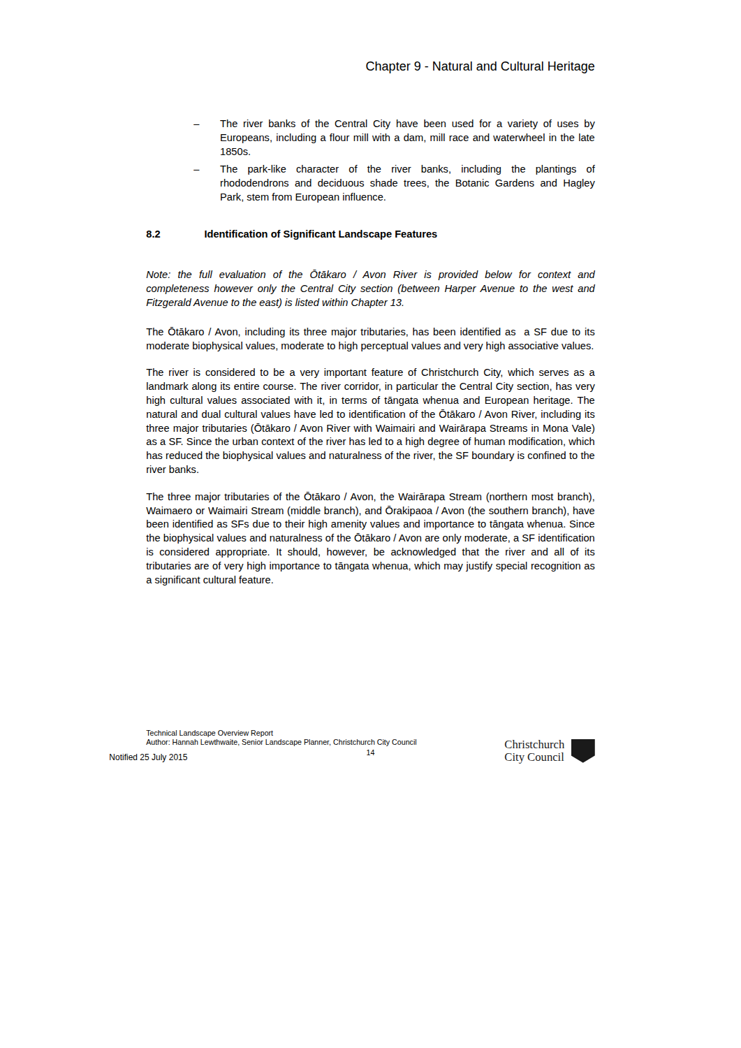Chapter 9 - Natural and Cultural Heritage
The river banks of the Central City have been used for a variety of uses by Europeans, including a flour mill with a dam, mill race and waterwheel in the late 1850s.
The park-like character of the river banks, including the plantings of rhododendrons and deciduous shade trees, the Botanic Gardens and Hagley Park, stem from European influence.
8.2 Identification of Significant Landscape Features
Note: the full evaluation of the Ōtākaro / Avon River is provided below for context and completeness however only the Central City section (between Harper Avenue to the west and Fitzgerald Avenue to the east) is listed within Chapter 13.
The Ōtākaro / Avon, including its three major tributaries, has been identified as a SF due to its moderate biophysical values, moderate to high perceptual values and very high associative values.
The river is considered to be a very important feature of Christchurch City, which serves as a landmark along its entire course. The river corridor, in particular the Central City section, has very high cultural values associated with it, in terms of tāngata whenua and European heritage. The natural and dual cultural values have led to identification of the Ōtākaro / Avon River, including its three major tributaries (Ōtākaro / Avon River with Waimairi and Wairārapa Streams in Mona Vale) as a SF. Since the urban context of the river has led to a high degree of human modification, which has reduced the biophysical values and naturalness of the river, the SF boundary is confined to the river banks.
The three major tributaries of the Ōtākaro / Avon, the Wairārapa Stream (northern most branch), Waimaero or Waimairi Stream (middle branch), and Ōrakipaoa / Avon (the southern branch), have been identified as SFs due to their high amenity values and importance to tāngata whenua. Since the biophysical values and naturalness of the Ōtākaro / Avon are only moderate, a SF identification is considered appropriate. It should, however, be acknowledged that the river and all of its tributaries are of very high importance to tāngata whenua, which may justify special recognition as a significant cultural feature.
Technical Landscape Overview Report
Author: Hannah Lewthwaite, Senior Landscape Planner, Christchurch City Council
14
Notified 25 July 2015
Christchurch
City Council